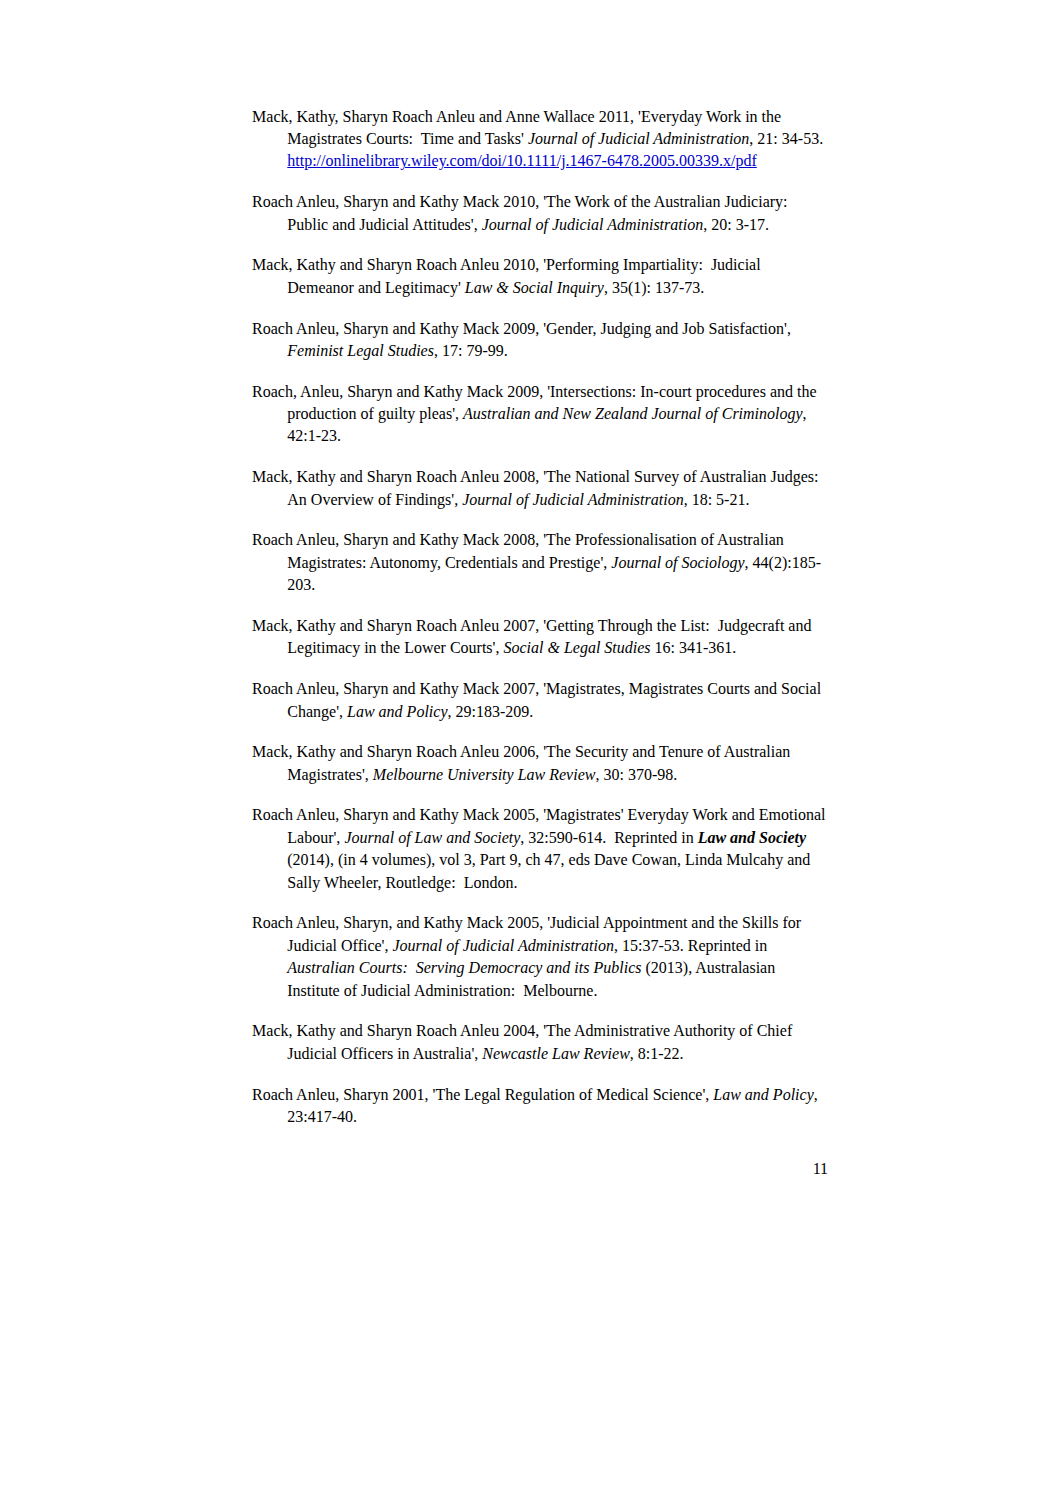Mack, Kathy, Sharyn Roach Anleu and Anne Wallace 2011, 'Everyday Work in the Magistrates Courts: Time and Tasks' Journal of Judicial Administration, 21: 34-53. http://onlinelibrary.wiley.com/doi/10.1111/j.1467-6478.2005.00339.x/pdf
Roach Anleu, Sharyn and Kathy Mack 2010, 'The Work of the Australian Judiciary: Public and Judicial Attitudes', Journal of Judicial Administration, 20: 3-17.
Mack, Kathy and Sharyn Roach Anleu 2010, 'Performing Impartiality: Judicial Demeanor and Legitimacy' Law & Social Inquiry, 35(1): 137-73.
Roach Anleu, Sharyn and Kathy Mack 2009, 'Gender, Judging and Job Satisfaction', Feminist Legal Studies, 17: 79-99.
Roach, Anleu, Sharyn and Kathy Mack 2009, 'Intersections: In-court procedures and the production of guilty pleas', Australian and New Zealand Journal of Criminology, 42:1-23.
Mack, Kathy and Sharyn Roach Anleu 2008, 'The National Survey of Australian Judges: An Overview of Findings', Journal of Judicial Administration, 18: 5-21.
Roach Anleu, Sharyn and Kathy Mack 2008, 'The Professionalisation of Australian Magistrates: Autonomy, Credentials and Prestige', Journal of Sociology, 44(2):185-203.
Mack, Kathy and Sharyn Roach Anleu 2007, 'Getting Through the List: Judgecraft and Legitimacy in the Lower Courts', Social & Legal Studies 16: 341-361.
Roach Anleu, Sharyn and Kathy Mack 2007, 'Magistrates, Magistrates Courts and Social Change', Law and Policy, 29:183-209.
Mack, Kathy and Sharyn Roach Anleu 2006, 'The Security and Tenure of Australian Magistrates', Melbourne University Law Review, 30: 370-98.
Roach Anleu, Sharyn and Kathy Mack 2005, 'Magistrates' Everyday Work and Emotional Labour', Journal of Law and Society, 32:590-614. Reprinted in Law and Society (2014), (in 4 volumes), vol 3, Part 9, ch 47, eds Dave Cowan, Linda Mulcahy and Sally Wheeler, Routledge: London.
Roach Anleu, Sharyn, and Kathy Mack 2005, 'Judicial Appointment and the Skills for Judicial Office', Journal of Judicial Administration, 15:37-53. Reprinted in Australian Courts: Serving Democracy and its Publics (2013), Australasian Institute of Judicial Administration: Melbourne.
Mack, Kathy and Sharyn Roach Anleu 2004, 'The Administrative Authority of Chief Judicial Officers in Australia', Newcastle Law Review, 8:1-22.
Roach Anleu, Sharyn 2001, 'The Legal Regulation of Medical Science', Law and Policy, 23:417-40.
11